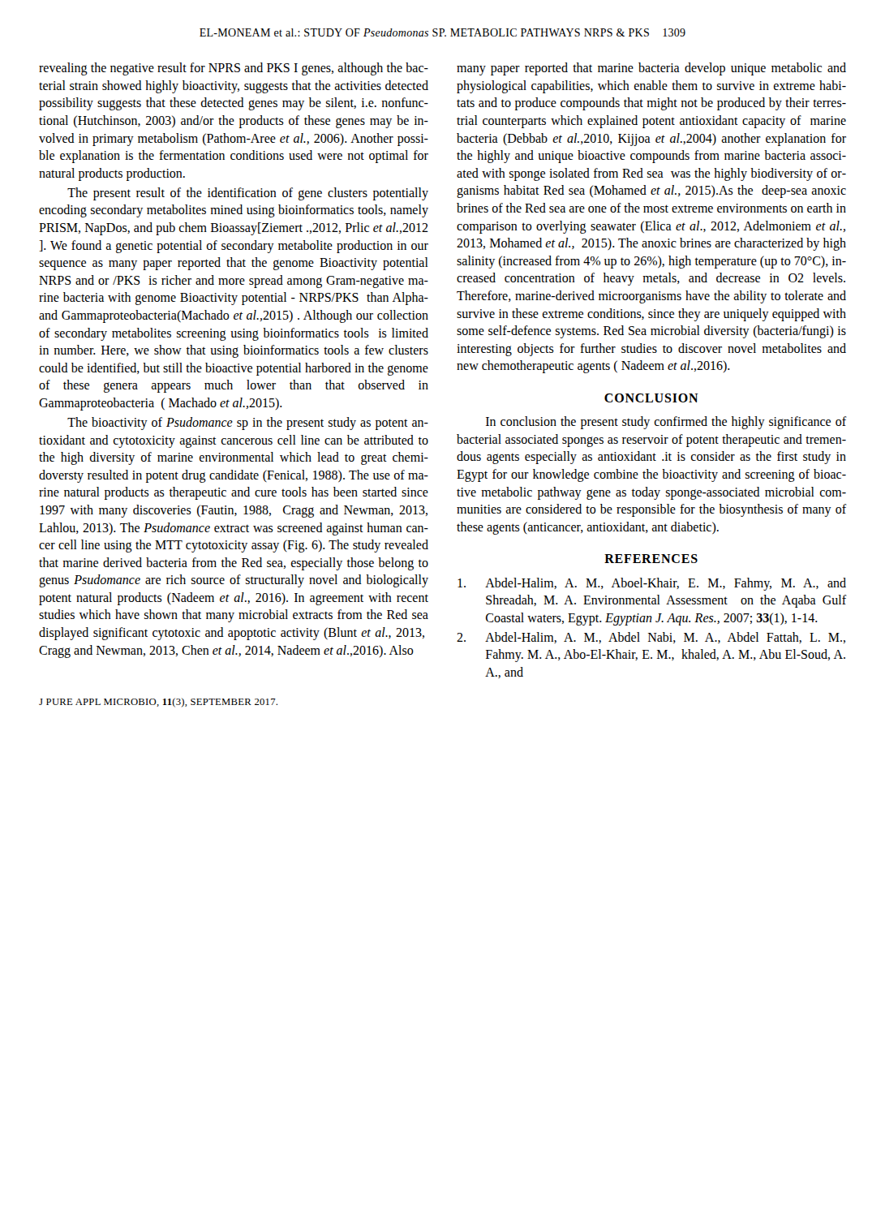EL-MONEAM et al.: STUDY OF Pseudomonas SP. METABOLIC PATHWAYS NRPS & PKS 1309
revealing the negative result for NPRS and PKS I genes, although the bacterial strain showed highly bioactivity, suggests that the activities detected possibility suggests that these detected genes may be silent, i.e. nonfunctional (Hutchinson, 2003) and/or the products of these genes may be involved in primary metabolism (Pathom-Aree et al., 2006). Another possible explanation is the fermentation conditions used were not optimal for natural products production.
The present result of the identification of gene clusters potentially encoding secondary metabolites mined using bioinformatics tools, namely PRISM, NapDos, and pub chem Bioassay[Ziemert .,2012, Prlic et al.,2012 ]. We found a genetic potential of secondary metabolite production in our sequence as many paper reported that the genome Bioactivity potential NRPS and or /PKS is richer and more spread among Gram-negative marine bacteria with genome Bioactivity potential - NRPS/PKS than Alpha- and Gammaproteobacteria(Machado et al., 2015) . Although our collection of secondary metabolites screening using bioinformatics tools is limited in number. Here, we show that using bioinformatics tools a few clusters could be identified, but still the bioactive potential harbored in the genome of these genera appears much lower than that observed in Gammaproteobacteria ( Machado et al., 2015).
The bioactivity of Psudomance sp in the present study as potent antioxidant and cytotoxicity against cancerous cell line can be attributed to the high diversity of marine environmental which lead to great chemidoversty resulted in potent drug candidate (Fenical, 1988). The use of marine natural products as therapeutic and cure tools has been started since 1997 with many discoveries (Fautin, 1988, Cragg and Newman, 2013, Lahlou, 2013). The Psudomance extract was screened against human cancer cell line using the MTT cytotoxicity assay (Fig. 6). The study revealed that marine derived bacteria from the Red sea, especially those belong to genus Psudomance are rich source of structurally novel and biologically potent natural products (Nadeem et al., 2016). In agreement with recent studies which have shown that many microbial extracts from the Red sea displayed significant cytotoxic and apoptotic activity (Blunt et al., 2013, Cragg and Newman, 2013, Chen et al., 2014, Nadeem et al.,2016). Also
many paper reported that marine bacteria develop unique metabolic and physiological capabilities, which enable them to survive in extreme habitats and to produce compounds that might not be produced by their terrestrial counterparts which explained potent antioxidant capacity of marine bacteria (Debbab et al.,2010, Kijjoa et al.,2004) another explanation for the highly and unique bioactive compounds from marine bacteria associated with sponge isolated from Red sea was the highly biodiversity of organisms habitat Red sea (Mohamed et al., 2015).As the deep-sea anoxic brines of the Red sea are one of the most extreme environments on earth in comparison to overlying seawater (Elica et al., 2012, Adelmoniem et al., 2013, Mohamed et al., 2015). The anoxic brines are characterized by high salinity (increased from 4% up to 26%), high temperature (up to 70°C), increased concentration of heavy metals, and decrease in O2 levels. Therefore, marine-derived microorganisms have the ability to tolerate and survive in these extreme conditions, since they are uniquely equipped with some self-defence systems. Red Sea microbial diversity (bacteria/fungi) is interesting objects for further studies to discover novel metabolites and new chemotherapeutic agents ( Nadeem et al.,2016).
CONCLUSION
In conclusion the present study confirmed the highly significance of bacterial associated sponges as reservoir of potent therapeutic and tremendous agents especially as antioxidant .it is consider as the first study in Egypt for our knowledge combine the bioactivity and screening of bioactive metabolic pathway gene as today sponge-associated microbial communities are considered to be responsible for the biosynthesis of many of these agents (anticancer, antioxidant, ant diabetic).
REFERENCES
1.
Abdel-Halim, A. M., Aboel-Khair, E. M., Fahmy, M. A., and Shreadah, M. A. Environmental Assessment on the Aqaba Gulf Coastal waters, Egypt. Egyptian J. Aqu. Res., 2007; 33(1), 1-14.
2.
Abdel-Halim, A. M., Abdel Nabi, M. A., Abdel Fattah, L. M., Fahmy. M. A., Abo-El-Khair, E. M., khaled, A. M., Abu El-Soud, A. A., and
J PURE APPL MICROBIO, 11(3), SEPTEMBER 2017.